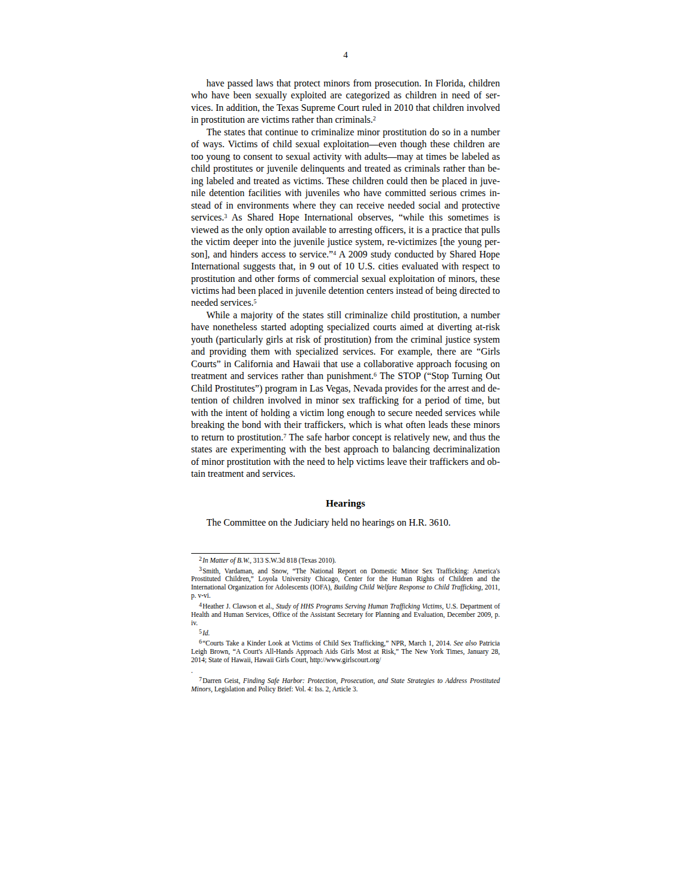4
have passed laws that protect minors from prosecution. In Florida, children who have been sexually exploited are categorized as children in need of services. In addition, the Texas Supreme Court ruled in 2010 that children involved in prostitution are victims rather than criminals.2
The states that continue to criminalize minor prostitution do so in a number of ways. Victims of child sexual exploitation—even though these children are too young to consent to sexual activity with adults—may at times be labeled as child prostitutes or juvenile delinquents and treated as criminals rather than being labeled and treated as victims. These children could then be placed in juvenile detention facilities with juveniles who have committed serious crimes instead of in environments where they can receive needed social and protective services.3 As Shared Hope International observes, “while this sometimes is viewed as the only option available to arresting officers, it is a practice that pulls the victim deeper into the juvenile justice system, re-victimizes [the young person], and hinders access to service.”4 A 2009 study conducted by Shared Hope International suggests that, in 9 out of 10 U.S. cities evaluated with respect to prostitution and other forms of commercial sexual exploitation of minors, these victims had been placed in juvenile detention centers instead of being directed to needed services.5
While a majority of the states still criminalize child prostitution, a number have nonetheless started adopting specialized courts aimed at diverting at-risk youth (particularly girls at risk of prostitution) from the criminal justice system and providing them with specialized services. For example, there are “Girls Courts” in California and Hawaii that use a collaborative approach focusing on treatment and services rather than punishment.6 The STOP (“Stop Turning Out Child Prostitutes”) program in Las Vegas, Nevada provides for the arrest and detention of children involved in minor sex trafficking for a period of time, but with the intent of holding a victim long enough to secure needed services while breaking the bond with their traffickers, which is what often leads these minors to return to prostitution.7 The safe harbor concept is relatively new, and thus the states are experimenting with the best approach to balancing decriminalization of minor prostitution with the need to help victims leave their traffickers and obtain treatment and services.
Hearings
The Committee on the Judiciary held no hearings on H.R. 3610.
2In Matter of B.W., 313 S.W.3d 818 (Texas 2010).
3Smith, Vardaman, and Snow, “The National Report on Domestic Minor Sex Trafficking: America's Prostituted Children,” Loyola University Chicago, Center for the Human Rights of Children and the International Organization for Adolescents (IOFA), Building Child Welfare Response to Child Trafficking, 2011, p. v-vi.
4Heather J. Clawson et al., Study of HHS Programs Serving Human Trafficking Victims, U.S. Department of Health and Human Services, Office of the Assistant Secretary for Planning and Evaluation, December 2009, p. iv.
5Id.
6“Courts Take a Kinder Look at Victims of Child Sex Trafficking,” NPR, March 1, 2014. See also Patricia Leigh Brown, “A Court's All-Hands Approach Aids Girls Most at Risk,” The New York Times, January 28, 2014; State of Hawaii, Hawaii Girls Court, http://www.girlscourt.org/
.
7Darren Geist, Finding Safe Harbor: Protection, Prosecution, and State Strategies to Address Prostituted Minors, Legislation and Policy Brief: Vol. 4: Iss. 2, Article 3.